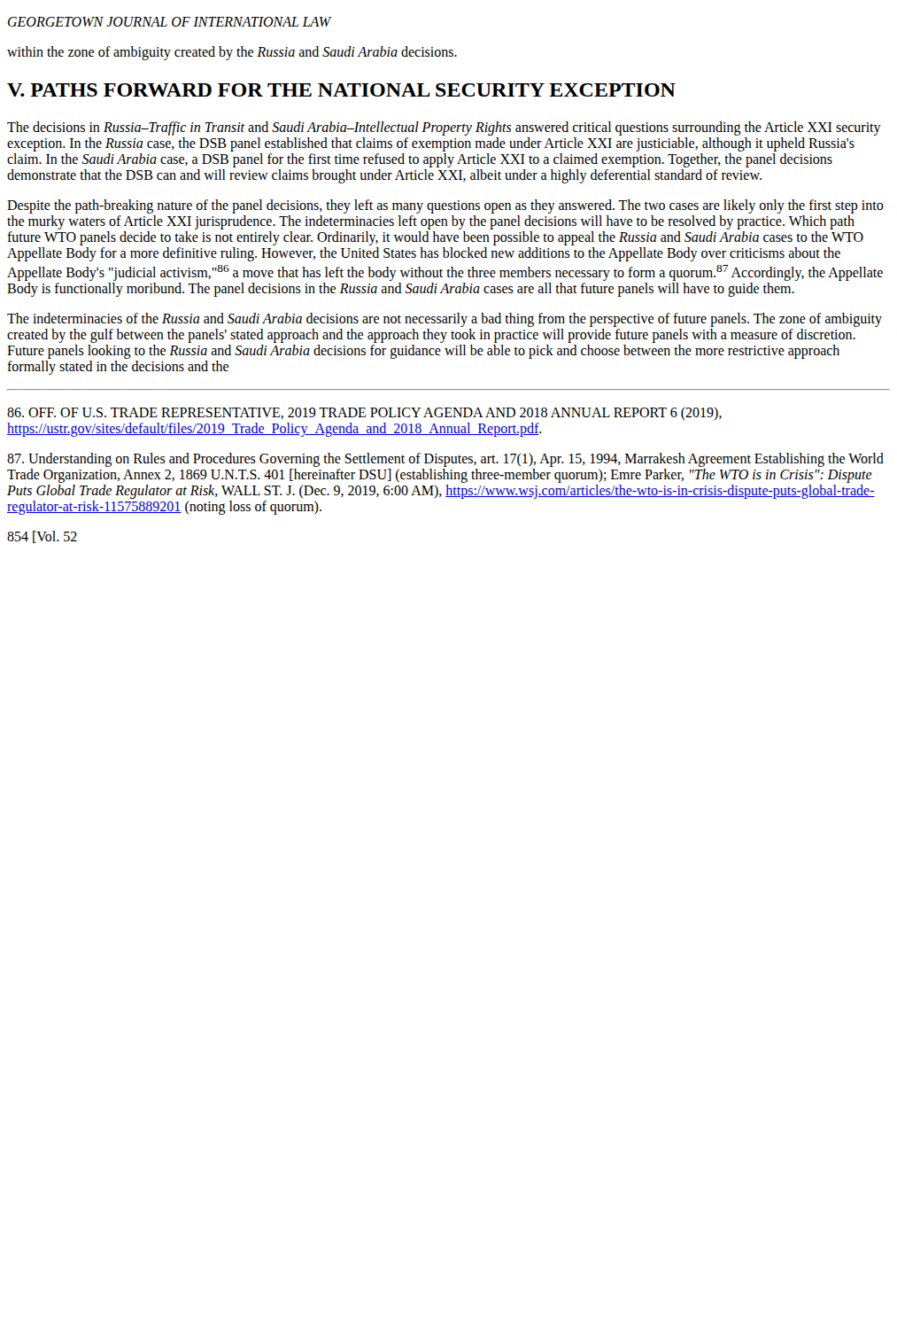GEORGETOWN JOURNAL OF INTERNATIONAL LAW
within the zone of ambiguity created by the Russia and Saudi Arabia decisions.
V. PATHS FORWARD FOR THE NATIONAL SECURITY EXCEPTION
The decisions in Russia–Traffic in Transit and Saudi Arabia–Intellectual Property Rights answered critical questions surrounding the Article XXI security exception. In the Russia case, the DSB panel established that claims of exemption made under Article XXI are justiciable, although it upheld Russia's claim. In the Saudi Arabia case, a DSB panel for the first time refused to apply Article XXI to a claimed exemption. Together, the panel decisions demonstrate that the DSB can and will review claims brought under Article XXI, albeit under a highly deferential standard of review.
Despite the path-breaking nature of the panel decisions, they left as many questions open as they answered. The two cases are likely only the first step into the murky waters of Article XXI jurisprudence. The indeterminacies left open by the panel decisions will have to be resolved by practice. Which path future WTO panels decide to take is not entirely clear. Ordinarily, it would have been possible to appeal the Russia and Saudi Arabia cases to the WTO Appellate Body for a more definitive ruling. However, the United States has blocked new additions to the Appellate Body over criticisms about the Appellate Body's "judicial activism,"86 a move that has left the body without the three members necessary to form a quorum.87 Accordingly, the Appellate Body is functionally moribund. The panel decisions in the Russia and Saudi Arabia cases are all that future panels will have to guide them.
The indeterminacies of the Russia and Saudi Arabia decisions are not necessarily a bad thing from the perspective of future panels. The zone of ambiguity created by the gulf between the panels' stated approach and the approach they took in practice will provide future panels with a measure of discretion. Future panels looking to the Russia and Saudi Arabia decisions for guidance will be able to pick and choose between the more restrictive approach formally stated in the decisions and the
86. OFF. OF U.S. TRADE REPRESENTATIVE, 2019 TRADE POLICY AGENDA AND 2018 ANNUAL REPORT 6 (2019), https://ustr.gov/sites/default/files/2019_Trade_Policy_Agenda_and_2018_Annual_Report.pdf.
87. Understanding on Rules and Procedures Governing the Settlement of Disputes, art. 17(1), Apr. 15, 1994, Marrakesh Agreement Establishing the World Trade Organization, Annex 2, 1869 U.N.T.S. 401 [hereinafter DSU] (establishing three-member quorum); Emre Parker, "The WTO is in Crisis": Dispute Puts Global Trade Regulator at Risk, WALL ST. J. (Dec. 9, 2019, 6:00 AM), https://www.wsj.com/articles/the-wto-is-in-crisis-dispute-puts-global-trade-regulator-at-risk-11575889201 (noting loss of quorum).
854 [Vol. 52